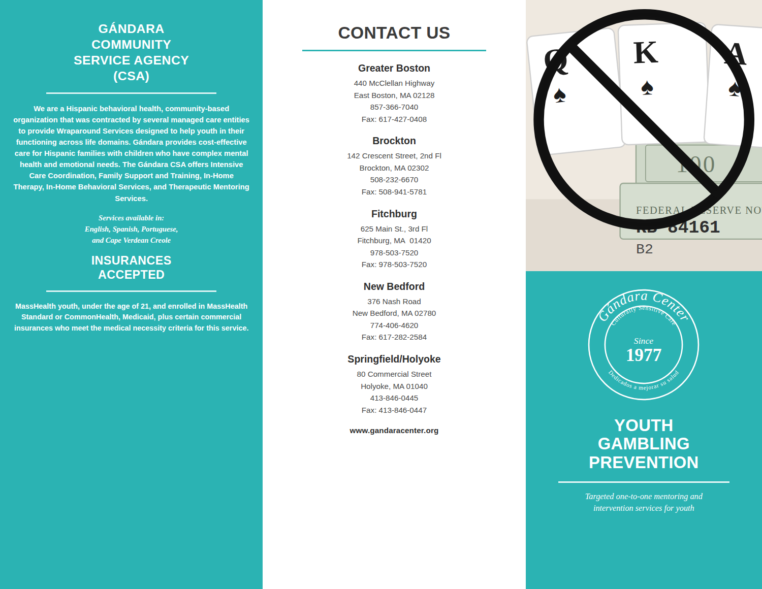GÁNDARA
COMMUNITY
SERVICE AGENCY
(CSA)
We are a Hispanic behavioral health, community-based organization that was contracted by several managed care entities to provide Wraparound Services designed to help youth in their functioning across life domains. Gándara provides cost-effective care for Hispanic families with children who have complex mental health and emotional needs. The Gándara CSA offers Intensive Care Coordination, Family Support and Training, In-Home Therapy, In-Home Behavioral Services, and Therapeutic Mentoring Services.
Services available in:
English, Spanish, Portuguese,
and Cape Verdean Creole
INSURANCES
ACCEPTED
MassHealth youth, under the age of 21, and enrolled in MassHealth Standard or CommonHealth, Medicaid, plus certain commercial insurances who meet the medical necessity criteria for this service.
CONTACT US
Greater Boston
440 McClellan Highway
East Boston, MA 02128
857-366-7040
Fax: 617-427-0408
Brockton
142 Crescent Street, 2nd Fl
Brockton, MA 02302
508-232-6670
Fax: 508-941-5781
Fitchburg
625 Main St., 3rd Fl
Fitchburg, MA 01420
978-503-7520
Fax: 978-503-7520
New Bedford
376 Nash Road
New Bedford, MA 02780
774-406-4620
Fax: 617-282-2584
Springfield/Holyoke
80 Commercial Street
Holyoke, MA 01040
413-846-0445
Fax: 413-846-0447
www.gandaracenter.org
100 100 FEDERAL RESERVE NOTE KB 84161 B2 NOTE Q ♠ K ♠ A ♠
Gándara Center Culturally Sensitive Care Since 1977 Dedicados a mejorar su salud
YOUTH
GAMBLING
PREVENTION
Targeted one-to-one mentoring and
intervention services for youth